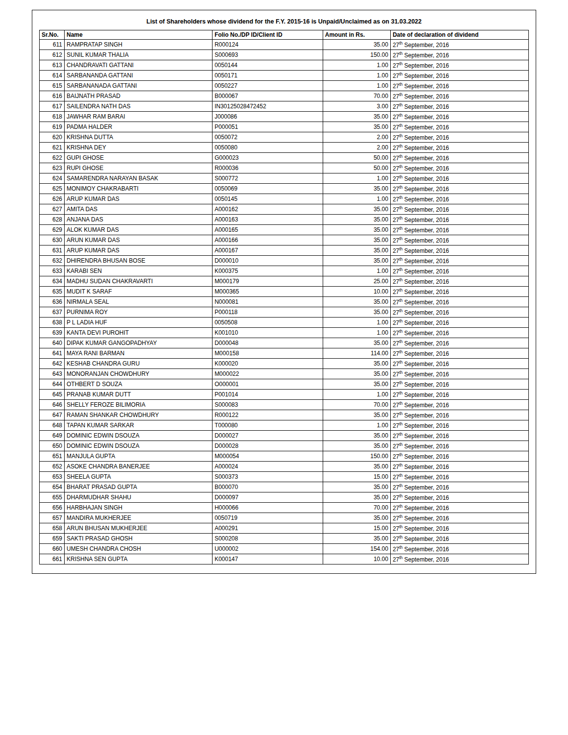List of Shareholders whose dividend for the F.Y. 2015-16 is Unpaid/Unclaimed as on 31.03.2022
| Sr.No. | Name | Folio No./DP ID/Client ID | Amount in Rs. | Date of declaration of dividend |
| --- | --- | --- | --- | --- |
| 611 | RAMPRATAP SINGH | R000124 | 35.00 | 27 th September, 2016 |
| 612 | SUNIL KUMAR THALIA | S000693 | 150.00 | 27 th September, 2016 |
| 613 | CHANDRAVATI GATTANI | 0050144 | 1.00 | 27 th September, 2016 |
| 614 | SARBANANDA GATTANI | 0050171 | 1.00 | 27 th September, 2016 |
| 615 | SARBANANADA GATTANI | 0050227 | 1.00 | 27 th September, 2016 |
| 616 | BAIJNATH PRASAD | B000067 | 70.00 | 27 th September, 2016 |
| 617 | SAILENDRA NATH DAS | IN30125028472452 | 3.00 | 27 th September, 2016 |
| 618 | JAWHAR RAM BARAI | J000086 | 35.00 | 27 th September, 2016 |
| 619 | PADMA HALDER | P000051 | 35.00 | 27 th September, 2016 |
| 620 | KRISHNA DUTTA | 0050072 | 2.00 | 27 th September, 2016 |
| 621 | KRISHNA DEY | 0050080 | 2.00 | 27 th September, 2016 |
| 622 | GUPI GHOSE | G000023 | 50.00 | 27 th September, 2016 |
| 623 | RUPI GHOSE | R000036 | 50.00 | 27 th September, 2016 |
| 624 | SAMARENDRA NARAYAN BASAK | S000772 | 1.00 | 27 th September, 2016 |
| 625 | MONIMOY CHAKRABARTI | 0050069 | 35.00 | 27 th September, 2016 |
| 626 | ARUP KUMAR DAS | 0050145 | 1.00 | 27 th September, 2016 |
| 627 | AMITA DAS | A000162 | 35.00 | 27 th September, 2016 |
| 628 | ANJANA DAS | A000163 | 35.00 | 27 th September, 2016 |
| 629 | ALOK KUMAR DAS | A000165 | 35.00 | 27 th September, 2016 |
| 630 | ARUN KUMAR DAS | A000166 | 35.00 | 27 th September, 2016 |
| 631 | ARUP KUMAR DAS | A000167 | 35.00 | 27 th September, 2016 |
| 632 | DHIRENDRA BHUSAN BOSE | D000010 | 35.00 | 27 th September, 2016 |
| 633 | KARABI SEN | K000375 | 1.00 | 27 th September, 2016 |
| 634 | MADHU SUDAN CHAKRAVARTI | M000179 | 25.00 | 27 th September, 2016 |
| 635 | MUDIT K SARAF | M000365 | 10.00 | 27 th September, 2016 |
| 636 | NIRMALA SEAL | N000081 | 35.00 | 27 th September, 2016 |
| 637 | PURNIMA ROY | P000118 | 35.00 | 27 th September, 2016 |
| 638 | P L LADIA HUF | 0050508 | 1.00 | 27 th September, 2016 |
| 639 | KANTA DEVI PUROHIT | K001010 | 1.00 | 27 th September, 2016 |
| 640 | DIPAK KUMAR GANGOPADHYAY | D000048 | 35.00 | 27 th September, 2016 |
| 641 | MAYA RANI BARMAN | M000158 | 114.00 | 27 th September, 2016 |
| 642 | KESHAB CHANDRA GURU | K000020 | 35.00 | 27 th September, 2016 |
| 643 | MONORANJAN CHOWDHURY | M000022 | 35.00 | 27 th September, 2016 |
| 644 | OTHBERT D SOUZA | O000001 | 35.00 | 27 th September, 2016 |
| 645 | PRANAB KUMAR DUTT | P001014 | 1.00 | 27 th September, 2016 |
| 646 | SHELLY FEROZE BILIMORIA | S000083 | 70.00 | 27 th September, 2016 |
| 647 | RAMAN SHANKAR CHOWDHURY | R000122 | 35.00 | 27 th September, 2016 |
| 648 | TAPAN KUMAR SARKAR | T000080 | 1.00 | 27 th September, 2016 |
| 649 | DOMINIC EDWIN DSOUZA | D000027 | 35.00 | 27 th September, 2016 |
| 650 | DOMINIC EDWIN DSOUZA | D000028 | 35.00 | 27 th September, 2016 |
| 651 | MANJULA GUPTA | M000054 | 150.00 | 27 th September, 2016 |
| 652 | ASOKE CHANDRA BANERJEE | A000024 | 35.00 | 27 th September, 2016 |
| 653 | SHEELA GUPTA | S000373 | 15.00 | 27 th September, 2016 |
| 654 | BHARAT PRASAD GUPTA | B000070 | 35.00 | 27 th September, 2016 |
| 655 | DHARMUDHAR SHAHU | D000097 | 35.00 | 27 th September, 2016 |
| 656 | HARBHAJAN SINGH | H000066 | 70.00 | 27 th September, 2016 |
| 657 | MANDIRA MUKHERJEE | 0050719 | 35.00 | 27 th September, 2016 |
| 658 | ARUN BHUSAN MUKHERJEE | A000291 | 15.00 | 27 th September, 2016 |
| 659 | SAKTI PRASAD GHOSH | S000208 | 35.00 | 27 th September, 2016 |
| 660 | UMESH CHANDRA CHOSH | U000002 | 154.00 | 27 th September, 2016 |
| 661 | KRISHNA SEN GUPTA | K000147 | 10.00 | 27 th September, 2016 |